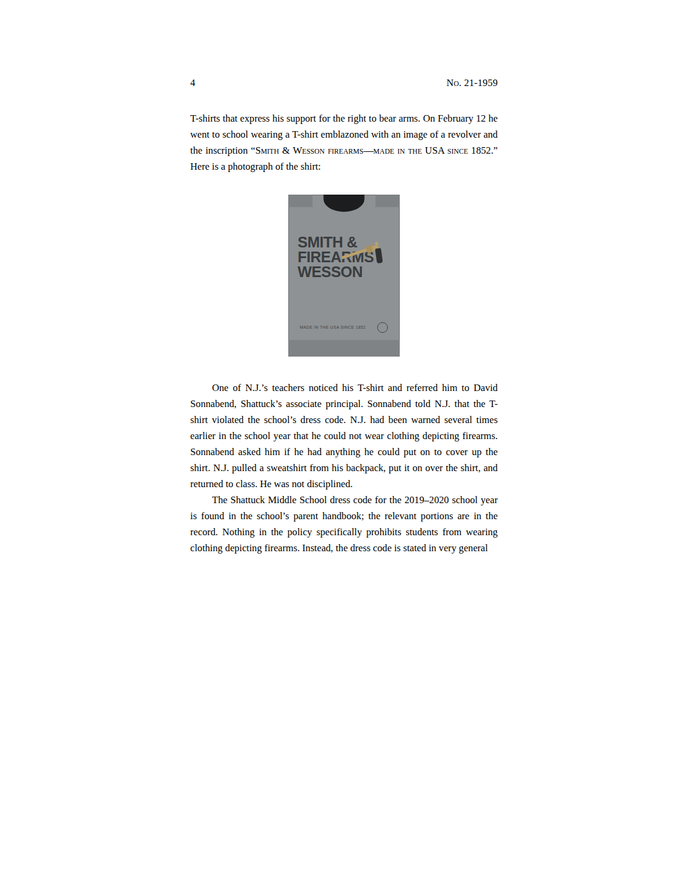4 No. 21-1959
T-shirts that express his support for the right to bear arms. On February 12 he went to school wearing a T-shirt emblazoned with an image of a revolver and the inscription “Smith & Wesson firearms—made in the USA since 1852.” Here is a photograph of the shirt:
SMITH &
FIREARMS
WESSON
MADE IN THE USA SINCE 1852
One of N.J.’s teachers noticed his T-shirt and referred him to David Sonnabend, Shattuck’s associate principal. Sonnabend told N.J. that the T-shirt violated the school’s dress code. N.J. had been warned several times earlier in the school year that he could not wear clothing depicting firearms. Sonnabend asked him if he had anything he could put on to cover up the shirt. N.J. pulled a sweatshirt from his backpack, put it on over the shirt, and returned to class. He was not disciplined.
The Shattuck Middle School dress code for the 2019–2020 school year is found in the school’s parent handbook; the relevant portions are in the record. Nothing in the policy specifically prohibits students from wearing clothing depicting firearms. Instead, the dress code is stated in very general